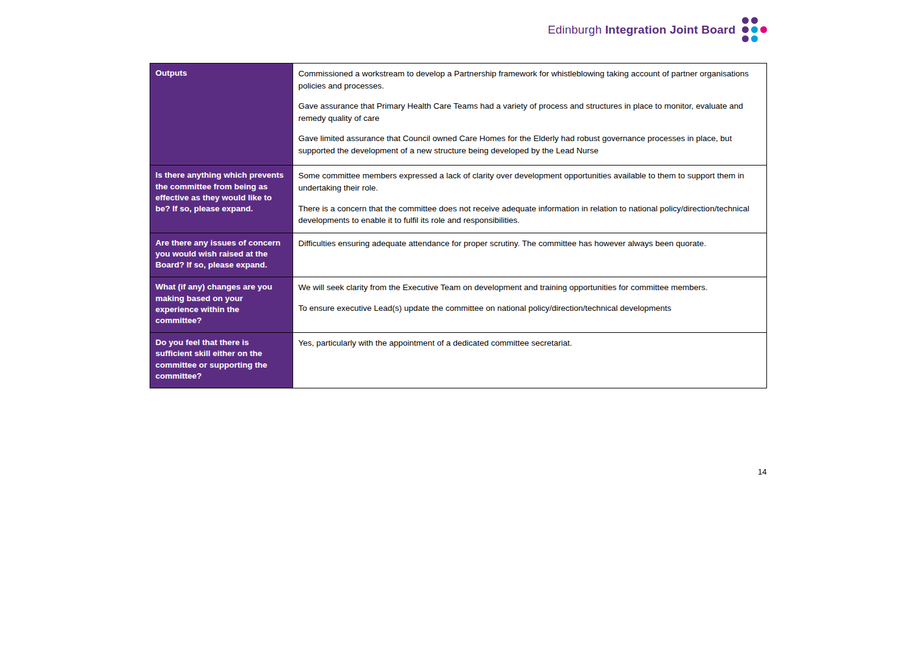Edinburgh Integration Joint Board
| Outputs | Commissioned a workstream to develop a Partnership framework for whistleblowing taking account of partner organisations policies and processes. Gave assurance that Primary Health Care Teams had a variety of process and structures in place to monitor, evaluate and remedy quality of care Gave limited assurance that Council owned Care Homes for the Elderly had robust governance processes in place, but supported the development of a new structure being developed by the Lead Nurse |
| Is there anything which prevents the committee from being as effective as they would like to be? If so, please expand. | Some committee members expressed a lack of clarity over development opportunities available to them to support them in undertaking their role. There is a concern that the committee does not receive adequate information in relation to national policy/direction/technical developments to enable it to fulfil its role and responsibilities. |
| Are there any issues of concern you would wish raised at the Board? If so, please expand. | Difficulties ensuring adequate attendance for proper scrutiny. The committee has however always been quorate. |
| What (if any) changes are you making based on your experience within the committee? | We will seek clarity from the Executive Team on development and training opportunities for committee members. To ensure executive Lead(s) update the committee on national policy/direction/technical developments |
| Do you feel that there is sufficient skill either on the committee or supporting the committee? | Yes, particularly with the appointment of a dedicated committee secretariat. |
14